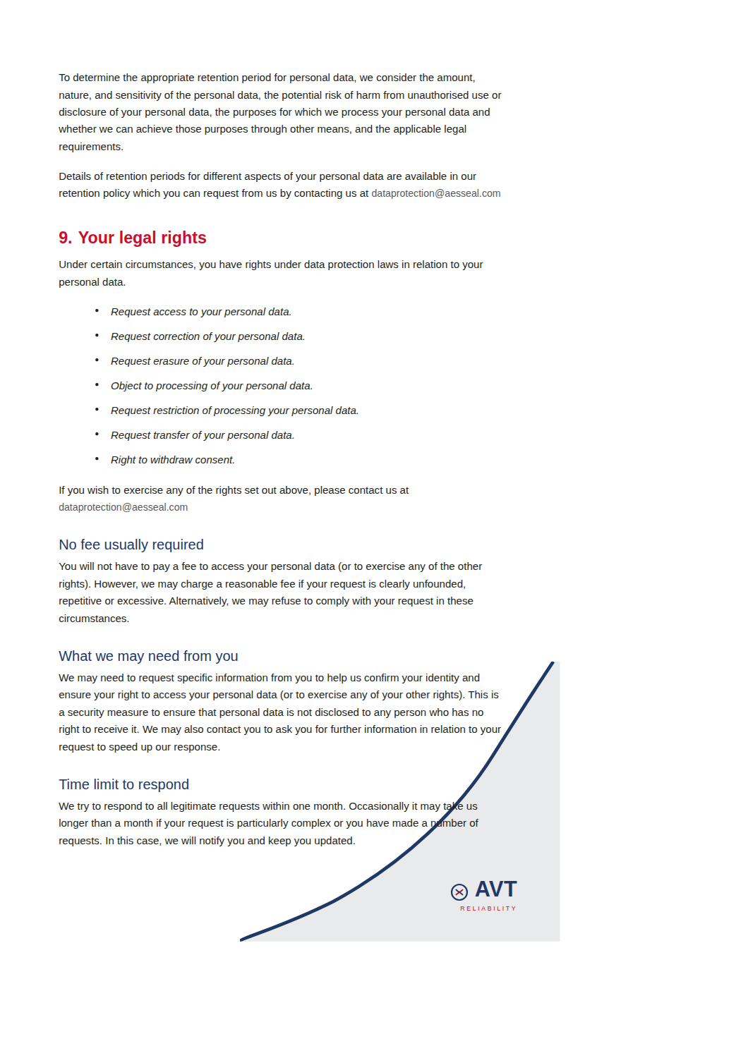AVT
RELIABILITY
To determine the appropriate retention period for personal data, we consider the amount, nature, and sensitivity of the personal data, the potential risk of harm from unauthorised use or disclosure of your personal data, the purposes for which we process your personal data and whether we can achieve those purposes through other means, and the applicable legal requirements.
Details of retention periods for different aspects of your personal data are available in our retention policy which you can request from us by contacting us at dataprotection@aesseal.com
9. Your legal rights
Under certain circumstances, you have rights under data protection laws in relation to your personal data.
Request access to your personal data.
Request correction of your personal data.
Request erasure of your personal data.
Object to processing of your personal data.
Request restriction of processing your personal data.
Request transfer of your personal data.
Right to withdraw consent.
If you wish to exercise any of the rights set out above, please contact us at
dataprotection@aesseal.com
No fee usually required
You will not have to pay a fee to access your personal data (or to exercise any of the other rights). However, we may charge a reasonable fee if your request is clearly unfounded, repetitive or excessive. Alternatively, we may refuse to comply with your request in these circumstances.
What we may need from you
We may need to request specific information from you to help us confirm your identity and ensure your right to access your personal data (or to exercise any of your other rights). This is a security measure to ensure that personal data is not disclosed to any person who has no right to receive it. We may also contact you to ask you for further information in relation to your request to speed up our response.
Time limit to respond
We try to respond to all legitimate requests within one month. Occasionally it may take us longer than a month if your request is particularly complex or you have made a number of requests. In this case, we will notify you and keep you updated.